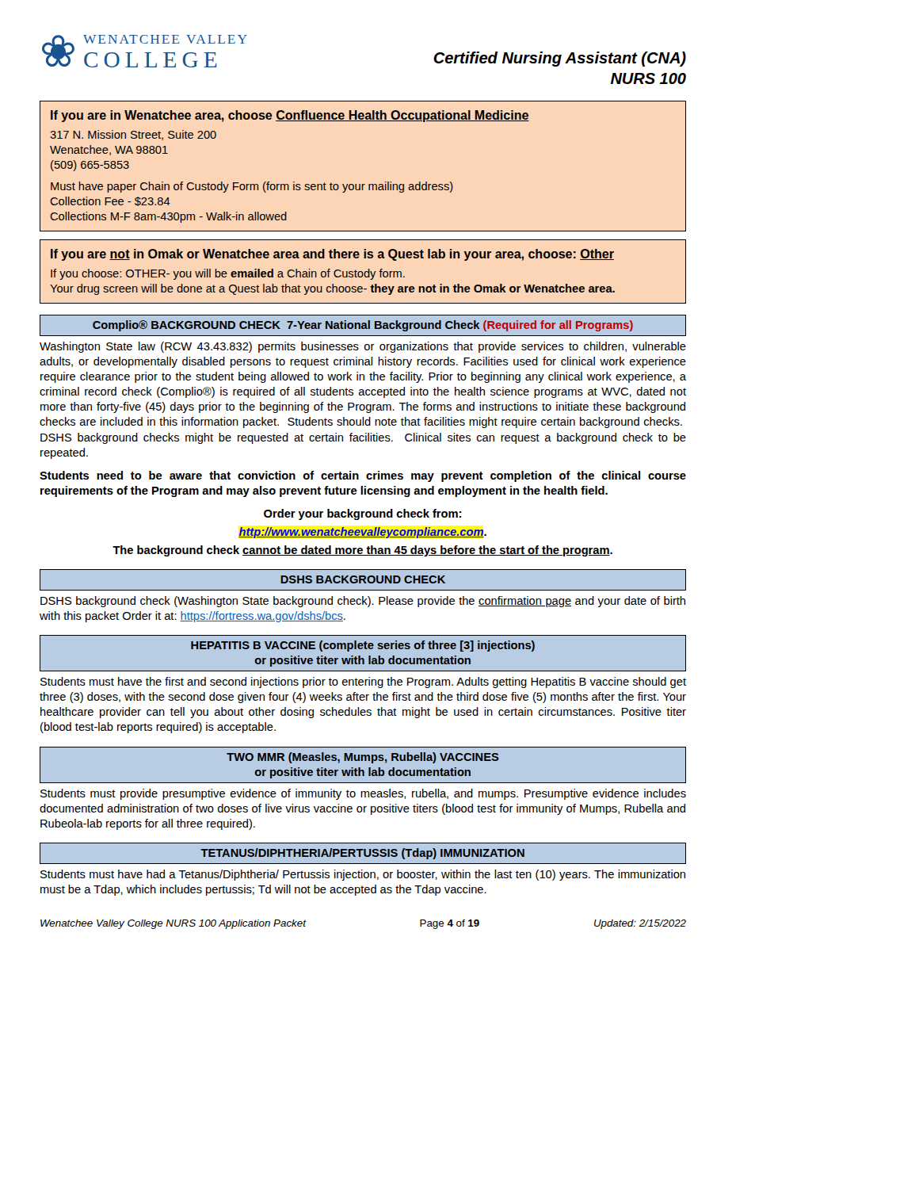❀
WENATCHEE VALLEY
COLLEGE
Certified Nursing Assistant (CNA)
NURS 100
If you are in Wenatchee area, choose Confluence Health Occupational Medicine
317 N. Mission Street, Suite 200
Wenatchee, WA 98801
(509) 665-5853
Must have paper Chain of Custody Form (form is sent to your mailing address)
Collection Fee - $23.84
Collections M-F 8am-430pm - Walk-in allowed
If you are not in Omak or Wenatchee area and there is a Quest lab in your area, choose: Other
If you choose: OTHER- you will be emailed a Chain of Custody form.
Your drug screen will be done at a Quest lab that you choose- they are not in the Omak or Wenatchee area.
Complio® BACKGROUND CHECK 7-Year National Background Check (Required for all Programs)
Washington State law (RCW 43.43.832) permits businesses or organizations that provide services to children, vulnerable adults, or developmentally disabled persons to request criminal history records. Facilities used for clinical work experience require clearance prior to the student being allowed to work in the facility. Prior to beginning any clinical work experience, a criminal record check (Complio®) is required of all students accepted into the health science programs at WVC, dated not more than forty-five (45) days prior to the beginning of the Program. The forms and instructions to initiate these background checks are included in this information packet. Students should note that facilities might require certain background checks. DSHS background checks might be requested at certain facilities. Clinical sites can request a background check to be repeated.
Students need to be aware that conviction of certain crimes may prevent completion of the clinical course requirements of the Program and may also prevent future licensing and employment in the health field.
Order your background check from:
http://www.wenatcheevalleycompliance.com.
The background check cannot be dated more than 45 days before the start of the program.
DSHS BACKGROUND CHECK
DSHS background check (Washington State background check). Please provide the confirmation page and your date of birth with this packet Order it at: https://fortress.wa.gov/dshs/bcs.
HEPATITIS B VACCINE (complete series of three [3] injections)
or positive titer with lab documentation
Students must have the first and second injections prior to entering the Program. Adults getting Hepatitis B vaccine should get three (3) doses, with the second dose given four (4) weeks after the first and the third dose five (5) months after the first. Your healthcare provider can tell you about other dosing schedules that might be used in certain circumstances. Positive titer (blood test-lab reports required) is acceptable.
TWO MMR (Measles, Mumps, Rubella) VACCINES
or positive titer with lab documentation
Students must provide presumptive evidence of immunity to measles, rubella, and mumps. Presumptive evidence includes documented administration of two doses of live virus vaccine or positive titers (blood test for immunity of Mumps, Rubella and Rubeola-lab reports for all three required).
TETANUS/DIPHTHERIA/PERTUSSIS (Tdap) IMMUNIZATION
Students must have had a Tetanus/Diphtheria/ Pertussis injection, or booster, within the last ten (10) years. The immunization must be a Tdap, which includes pertussis; Td will not be accepted as the Tdap vaccine.
Wenatchee Valley College NURS 100 Application Packet Page 4 of 19 Updated: 2/15/2022